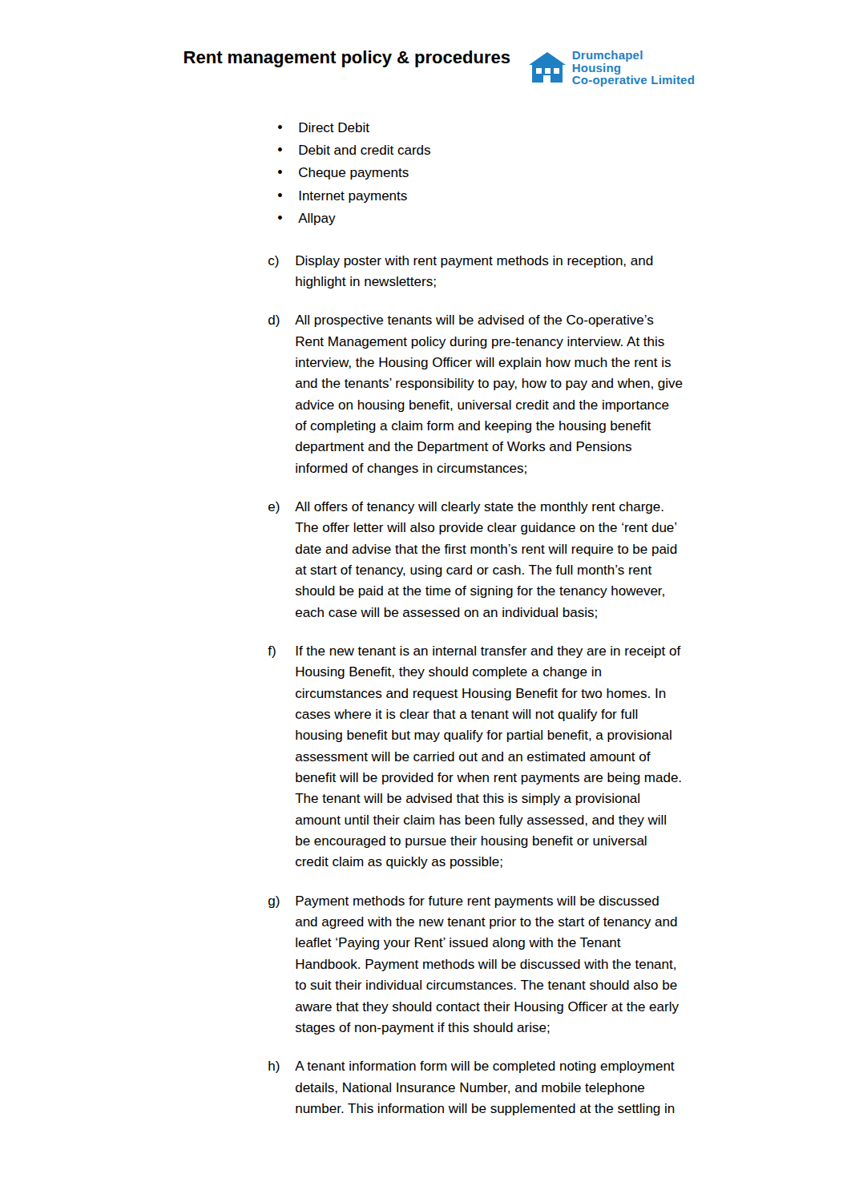Rent management policy & procedures
Drumchapel
Housing
Co-operative Limited
Direct Debit
Debit and credit cards
Cheque payments
Internet payments
Allpay
Display poster with rent payment methods in reception, and highlight in newsletters;
All prospective tenants will be advised of the Co-operative’s Rent Management policy during pre-tenancy interview. At this interview, the Housing Officer will explain how much the rent is and the tenants’ responsibility to pay, how to pay and when, give advice on housing benefit, universal credit and the importance of completing a claim form and keeping the housing benefit department and the Department of Works and Pensions informed of changes in circumstances;
All offers of tenancy will clearly state the monthly rent charge. The offer letter will also provide clear guidance on the ‘rent due’ date and advise that the first month’s rent will require to be paid at start of tenancy, using card or cash. The full month’s rent should be paid at the time of signing for the tenancy however, each case will be assessed on an individual basis;
If the new tenant is an internal transfer and they are in receipt of Housing Benefit, they should complete a change in circumstances and request Housing Benefit for two homes. In cases where it is clear that a tenant will not qualify for full housing benefit but may qualify for partial benefit, a provisional assessment will be carried out and an estimated amount of benefit will be provided for when rent payments are being made. The tenant will be advised that this is simply a provisional amount until their claim has been fully assessed, and they will be encouraged to pursue their housing benefit or universal credit claim as quickly as possible;
Payment methods for future rent payments will be discussed and agreed with the new tenant prior to the start of tenancy and leaflet ‘Paying your Rent’ issued along with the Tenant Handbook. Payment methods will be discussed with the tenant, to suit their individual circumstances. The tenant should also be aware that they should contact their Housing Officer at the early stages of non-payment if this should arise;
A tenant information form will be completed noting employment details, National Insurance Number, and mobile telephone number. This information will be supplemented at the settling in